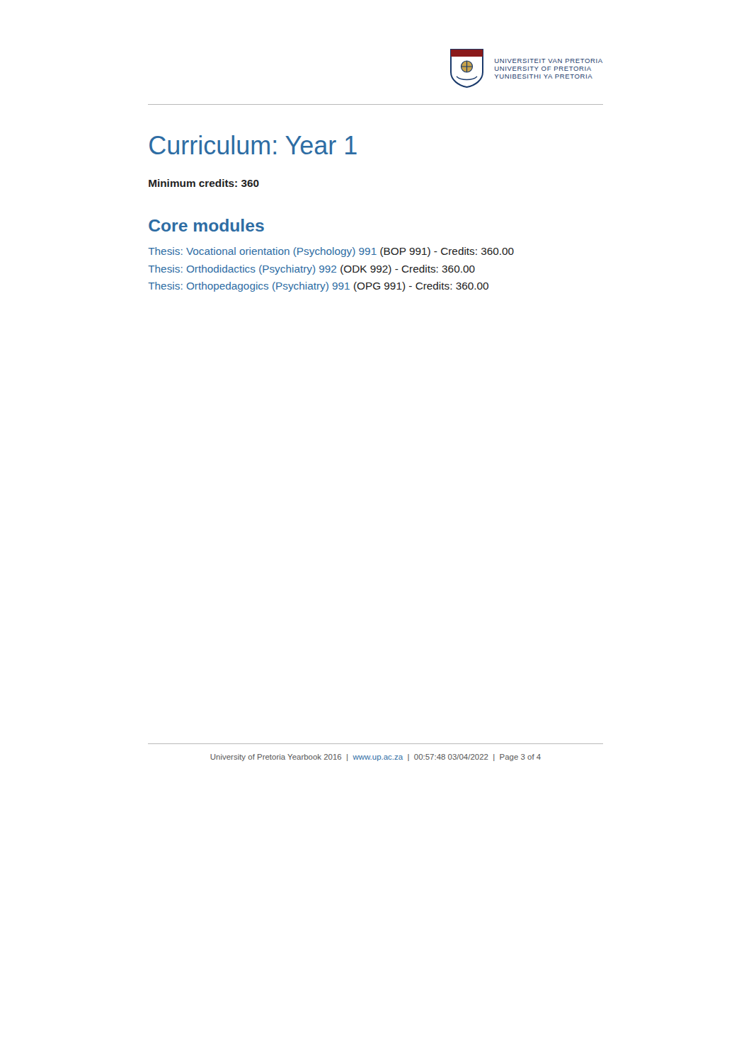UNIVERSITEIT VAN PRETORIA UNIVERSITY OF PRETORIA YUNIBESITHI YA PRETORIA
Curriculum: Year 1
Minimum credits: 360
Core modules
Thesis: Vocational orientation (Psychology) 991 (BOP 991) - Credits: 360.00
Thesis: Orthodidactics (Psychiatry) 992 (ODK 992) - Credits: 360.00
Thesis: Orthopedagogics (Psychiatry) 991 (OPG 991) - Credits: 360.00
University of Pretoria Yearbook 2016 | www.up.ac.za | 00:57:48 03/04/2022 | Page 3 of 4